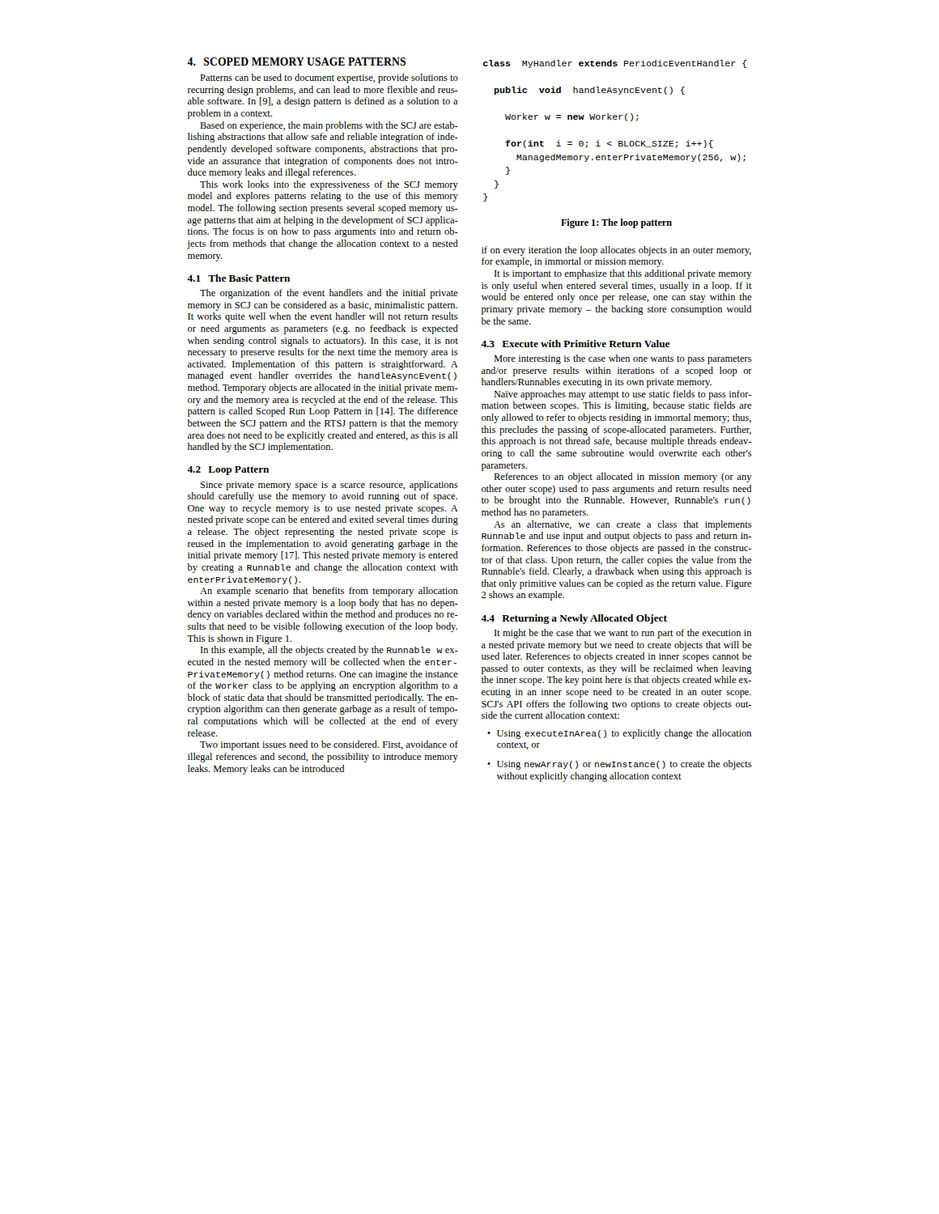4. SCOPED MEMORY USAGE PATTERNS
Patterns can be used to document expertise, provide solutions to recurring design problems, and can lead to more flexible and reusable software. In [9], a design pattern is defined as a solution to a problem in a context.
Based on experience, the main problems with the SCJ are establishing abstractions that allow safe and reliable integration of independently developed software components, abstractions that provide an assurance that integration of components does not introduce memory leaks and illegal references.
This work looks into the expressiveness of the SCJ memory model and explores patterns relating to the use of this memory model. The following section presents several scoped memory usage patterns that aim at helping in the development of SCJ applications. The focus is on how to pass arguments into and return objects from methods that change the allocation context to a nested memory.
4.1 The Basic Pattern
The organization of the event handlers and the initial private memory in SCJ can be considered as a basic, minimalistic pattern. It works quite well when the event handler will not return results or need arguments as parameters (e.g. no feedback is expected when sending control signals to actuators). In this case, it is not necessary to preserve results for the next time the memory area is activated. Implementation of this pattern is straightforward. A managed event handler overrides the handleAsyncEvent() method. Temporary objects are allocated in the initial private memory and the memory area is recycled at the end of the release. This pattern is called Scoped Run Loop Pattern in [14]. The difference between the SCJ pattern and the RTSJ pattern is that the memory area does not need to be explicitly created and entered, as this is all handled by the SCJ implementation.
4.2 Loop Pattern
Since private memory space is a scarce resource, applications should carefully use the memory to avoid running out of space. One way to recycle memory is to use nested private scopes. A nested private scope can be entered and exited several times during a release. The object representing the nested private scope is reused in the implementation to avoid generating garbage in the initial private memory [17]. This nested private memory is entered by creating a Runnable and change the allocation context with enterPrivateMemory().
An example scenario that benefits from temporary allocation within a nested private memory is a loop body that has no dependency on variables declared within the method and produces no results that need to be visible following execution of the loop body. This is shown in Figure 1.
In this example, all the objects created by the Runnable w executed in the nested memory will be collected when the enterPrivateMemory() method returns. One can imagine the instance of the Worker class to be applying an encryption algorithm to a block of static data that should be transmitted periodically. The encryption algorithm can then generate garbage as a result of temporal computations which will be collected at the end of every release.
Two important issues need to be considered. First, avoidance of illegal references and second, the possibility to introduce memory leaks. Memory leaks can be introduced
class MyHandler extends PeriodicEventHandler { public void handleAsyncEvent() { Worker w = new Worker(); for(int i = 0; i < BLOCK_SIZE; i++){ ManagedMemory.enterPrivateMemory(256, w); } } }
Figure 1: The loop pattern
if on every iteration the loop allocates objects in an outer memory, for example, in immortal or mission memory.
It is important to emphasize that this additional private memory is only useful when entered several times, usually in a loop. If it would be entered only once per release, one can stay within the primary private memory – the backing store consumption would be the same.
4.3 Execute with Primitive Return Value
More interesting is the case when one wants to pass parameters and/or preserve results within iterations of a scoped loop or handlers/Runnables executing in its own private memory.
Naïve approaches may attempt to use static fields to pass information between scopes. This is limiting, because static fields are only allowed to refer to objects residing in immortal memory; thus, this precludes the passing of scope-allocated parameters. Further, this approach is not thread safe, because multiple threads endeavoring to call the same subroutine would overwrite each other's parameters.
References to an object allocated in mission memory (or any other outer scope) used to pass arguments and return results need to be brought into the Runnable. However, Runnable's run() method has no parameters.
As an alternative, we can create a class that implements Runnable and use input and output objects to pass and return information. References to those objects are passed in the constructor of that class. Upon return, the caller copies the value from the Runnable's field. Clearly, a drawback when using this approach is that only primitive values can be copied as the return value. Figure 2 shows an example.
4.4 Returning a Newly Allocated Object
It might be the case that we want to run part of the execution in a nested private memory but we need to create objects that will be used later. References to objects created in inner scopes cannot be passed to outer contexts, as they will be reclaimed when leaving the inner scope. The key point here is that objects created while executing in an inner scope need to be created in an outer scope. SCJ's API offers the following two options to create objects outside the current allocation context:
Using executeInArea() to explicitly change the allocation context, or
Using newArray() or newInstance() to create the objects without explicitly changing allocation context